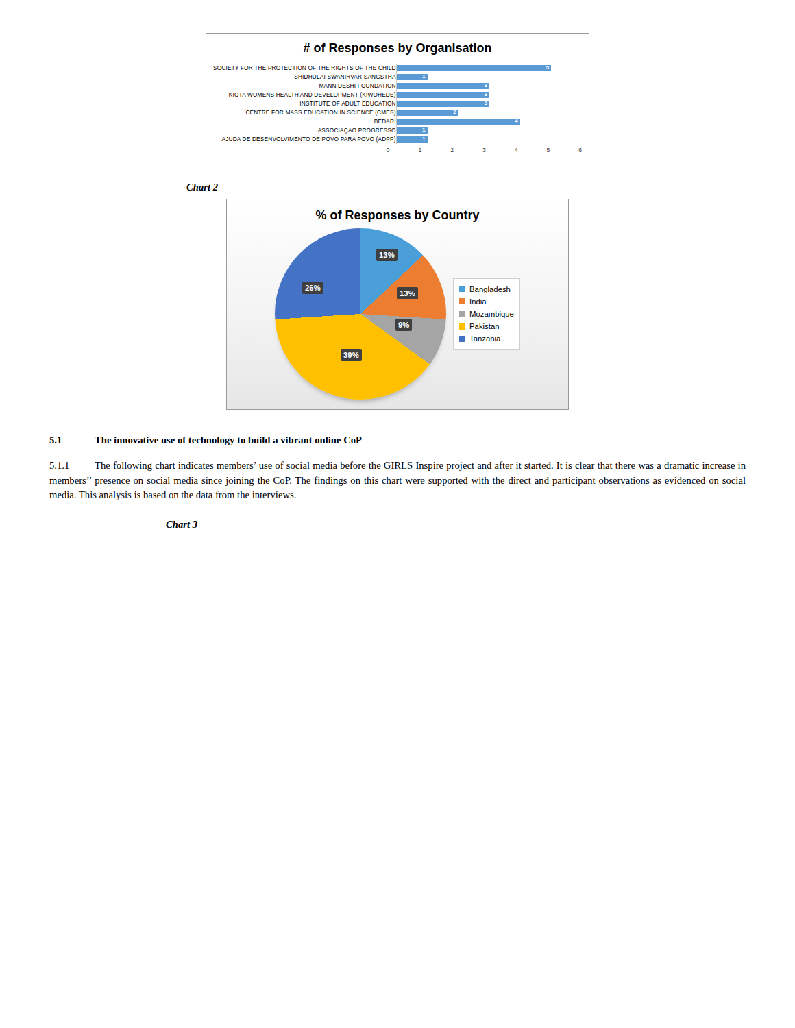# of Responses by Organisation
| SOCIETY FOR THE PROTECTION OF THE RIGHTS OF THE CHILD | 5 |
| SHIDHULAI SWANIRVAR SANGSTHA | 1 |
| MANN DESHI FOUNDATION | 3 |
| KIOTA WOMENS HEALTH AND DEVELOPMENT (KIWOHEDE) | 3 |
| INSTITUTE OF ADULT EDUCATION | 3 |
| CENTRE FOR MASS EDUCATION IN SCIENCE (CMES) | 2 |
| BEDARI | 4 |
| ASSOCIAÇÃO PROGRESSO | 1 |
| AJUDA DE DESENVOLVIMENTO DE POVO PARA POVO (ADPP) | 1 |
0123456
Chart 2
% of Responses by Country
13% 13% 9% 39% 26%
Bangladesh
India
Mozambique
Pakistan
Tanzania
5.1 The innovative use of technology to build a vibrant online CoP
5.1.1 The following chart indicates members’ use of social media before the GIRLS Inspire project and after it started. It is clear that there was a dramatic increase in members’’ presence on social media since joining the CoP. The findings on this chart were supported with the direct and participant observations as evidenced on social media. This analysis is based on the data from the interviews.
Chart 3